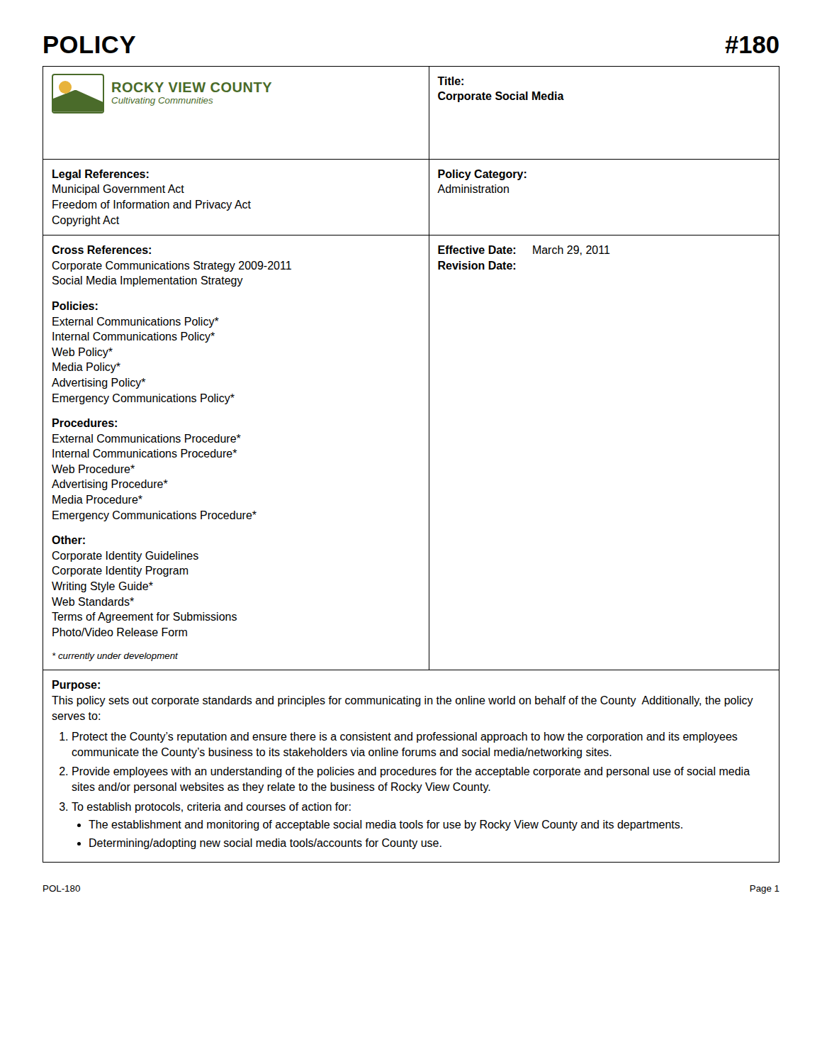POLICY
#180
| ROCKY VIEW COUNTY Cultivating Communities | Title: Corporate Social Media |
| Legal References: Municipal Government Act Freedom of Information and Privacy Act Copyright Act | Policy Category: Administration |
| Cross References: Corporate Communications Strategy 2009-2011 Social Media Implementation Strategy Policies: External Communications Policy* Internal Communications Policy* Web Policy* Media Policy* Advertising Policy* Emergency Communications Policy* Procedures: External Communications Procedure* Internal Communications Procedure* Web Procedure* Advertising Procedure* Media Procedure* Emergency Communications Procedure* Other: Corporate Identity Guidelines Corporate Identity Program Writing Style Guide* Web Standards* Terms of Agreement for Submissions Photo/Video Release Form * currently under development | Effective Date: March 29, 2011 Revision Date: |
| Purpose: This policy sets out corporate standards and principles for communicating in the online world on behalf of the County Additionally, the policy serves to: Protect the County’s reputation and ensure there is a consistent and professional approach to how the corporation and its employees communicate the County’s business to its stakeholders via online forums and social media/networking sites. Provide employees with an understanding of the policies and procedures for the acceptable corporate and personal use of social media sites and/or personal websites as they relate to the business of Rocky View County. To establish protocols, criteria and courses of action for: The establishment and monitoring of acceptable social media tools for use by Rocky View County and its departments. Determining/adopting new social media tools/accounts for County use. |
POL-180
Page 1